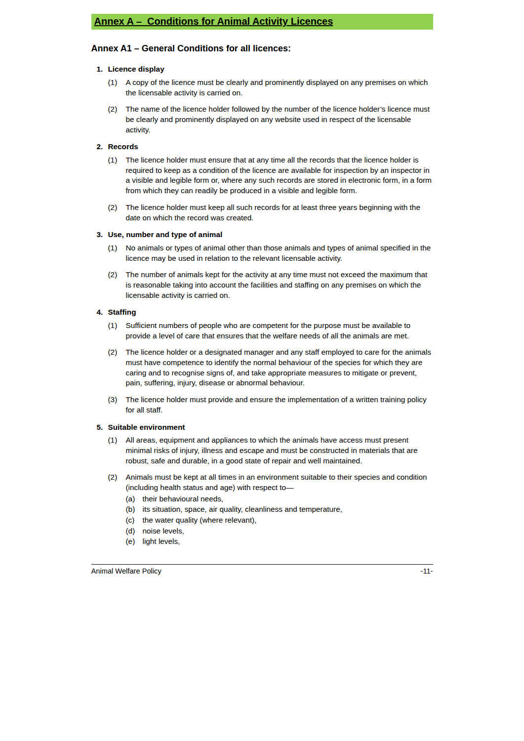Annex A – Conditions for Animal Activity Licences
Annex A1 – General Conditions for all licences:
Licence display
A copy of the licence must be clearly and prominently displayed on any premises on which the licensable activity is carried on.
The name of the licence holder followed by the number of the licence holder’s licence must be clearly and prominently displayed on any website used in respect of the licensable activity.
Records
The licence holder must ensure that at any time all the records that the licence holder is required to keep as a condition of the licence are available for inspection by an inspector in a visible and legible form or, where any such records are stored in electronic form, in a form from which they can readily be produced in a visible and legible form.
The licence holder must keep all such records for at least three years beginning with the date on which the record was created.
Use, number and type of animal
No animals or types of animal other than those animals and types of animal specified in the licence may be used in relation to the relevant licensable activity.
The number of animals kept for the activity at any time must not exceed the maximum that is reasonable taking into account the facilities and staffing on any premises on which the licensable activity is carried on.
Staffing
Sufficient numbers of people who are competent for the purpose must be available to provide a level of care that ensures that the welfare needs of all the animals are met.
The licence holder or a designated manager and any staff employed to care for the animals must have competence to identify the normal behaviour of the species for which they are caring and to recognise signs of, and take appropriate measures to mitigate or prevent, pain, suffering, injury, disease or abnormal behaviour.
The licence holder must provide and ensure the implementation of a written training policy for all staff.
Suitable environment
All areas, equipment and appliances to which the animals have access must present minimal risks of injury, illness and escape and must be constructed in materials that are robust, safe and durable, in a good state of repair and well maintained.
Animals must be kept at all times in an environment suitable to their species and condition (including health status and age) with respect to—
their behavioural needs,
its situation, space, air quality, cleanliness and temperature,
the water quality (where relevant),
noise levels,
light levels,
Animal Welfare Policy
-11-